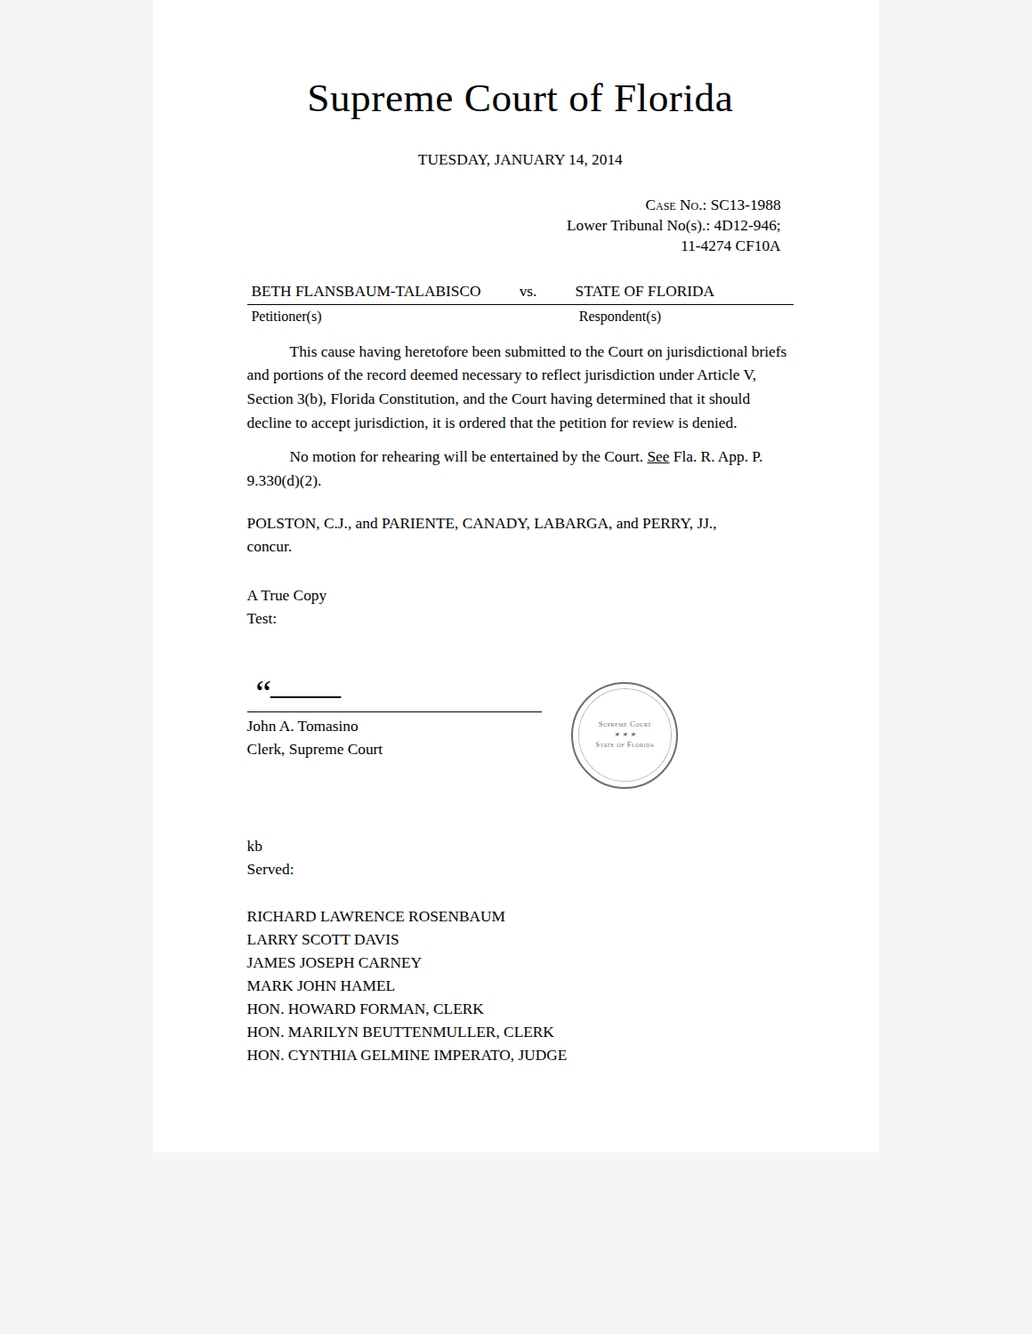Supreme Court of Florida
TUESDAY, JANUARY 14, 2014
Case No.: SC13-1988
Lower Tribunal No(s).: 4D12-946;
11-4274 CF10A
BETH FLANSBAUM-TALABISCO vs. STATE OF FLORIDA
Petitioner(s) Respondent(s)
This cause having heretofore been submitted to the Court on jurisdictional briefs and portions of the record deemed necessary to reflect jurisdiction under Article V, Section 3(b), Florida Constitution, and the Court having determined that it should decline to accept jurisdiction, it is ordered that the petition for review is denied.
No motion for rehearing will be entertained by the Court. See Fla. R. App. P. 9.330(d)(2).
POLSTON, C.J., and PARIENTE, CANADY, LABARGA, and PERRY, JJ.,
concur.
A True Copy
Test:
“——
John A. Tomasino
Clerk, Supreme Court
Supreme Court
★ ★ ★
State of Florida
kb
Served:
RICHARD LAWRENCE ROSENBAUM
LARRY SCOTT DAVIS
JAMES JOSEPH CARNEY
MARK JOHN HAMEL
HON. HOWARD FORMAN, CLERK
HON. MARILYN BEUTTENMULLER, CLERK
HON. CYNTHIA GELMINE IMPERATO, JUDGE